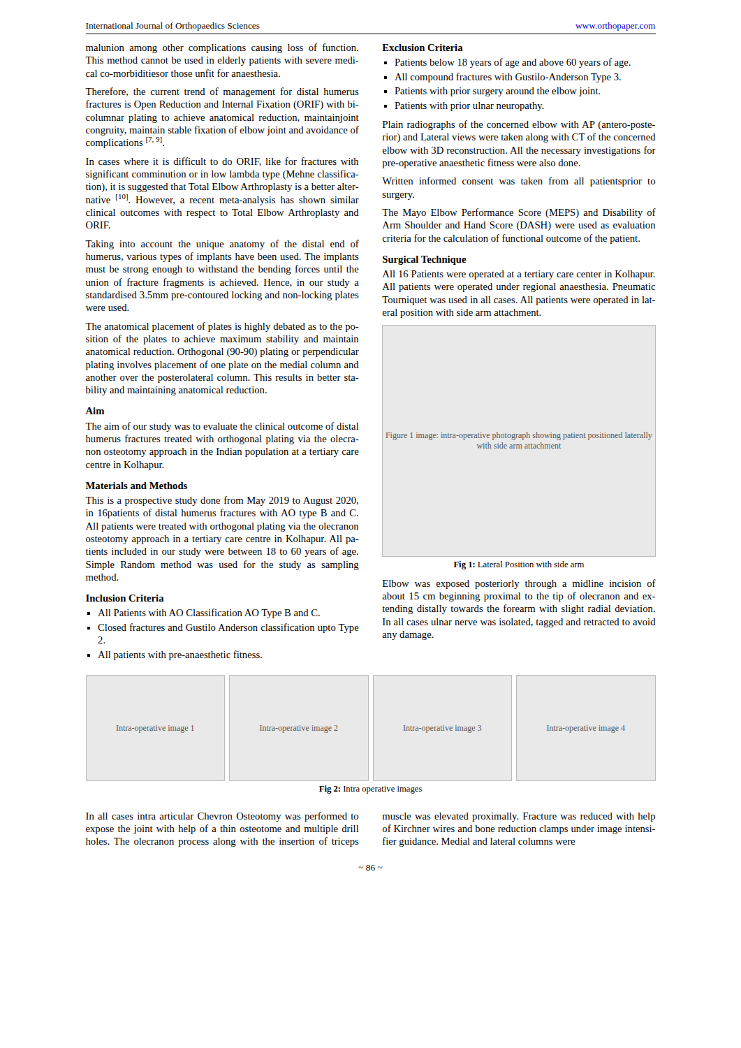International Journal of Orthopaedics Sciences www.orthopaper.com
malunion among other complications causing loss of function. This method cannot be used in elderly patients with severe medical co-morbiditiesor those unfit for anaesthesia.
Therefore, the current trend of management for distal humerus fractures is Open Reduction and Internal Fixation (ORIF) with bicolumnar plating to achieve anatomical reduction, maintainjoint congruity, maintain stable fixation of elbow joint and avoidance of complications [7, 9].
In cases where it is difficult to do ORIF, like for fractures with significant comminution or in low lambda type (Mehne classification), it is suggested that Total Elbow Arthroplasty is a better alternative [10]. However, a recent meta-analysis has shown similar clinical outcomes with respect to Total Elbow Arthroplasty and ORIF.
Taking into account the unique anatomy of the distal end of humerus, various types of implants have been used. The implants must be strong enough to withstand the bending forces until the union of fracture fragments is achieved. Hence, in our study a standardised 3.5mm pre-contoured locking and non-locking plates were used.
The anatomical placement of plates is highly debated as to the position of the plates to achieve maximum stability and maintain anatomical reduction. Orthogonal (90-90) plating or perpendicular plating involves placement of one plate on the medial column and another over the posterolateral column. This results in better stability and maintaining anatomical reduction.
Aim
The aim of our study was to evaluate the clinical outcome of distal humerus fractures treated with orthogonal plating via the olecranon osteotomy approach in the Indian population at a tertiary care centre in Kolhapur.
Materials and Methods
This is a prospective study done from May 2019 to August 2020, in 16patients of distal humerus fractures with AO type B and C. All patients were treated with orthogonal plating via the olecranon osteotomy approach in a tertiary care centre in Kolhapur. All patients included in our study were between 18 to 60 years of age. Simple Random method was used for the study as sampling method.
Inclusion Criteria
All Patients with AO Classification AO Type B and C.
Closed fractures and Gustilo Anderson classification upto Type 2.
All patients with pre-anaesthetic fitness.
Exclusion Criteria
Patients below 18 years of age and above 60 years of age.
All compound fractures with Gustilo-Anderson Type 3.
Patients with prior surgery around the elbow joint.
Patients with prior ulnar neuropathy.
Plain radiographs of the concerned elbow with AP (antero-posterior) and Lateral views were taken along with CT of the concerned elbow with 3D reconstruction. All the necessary investigations for pre-operative anaesthetic fitness were also done.
Written informed consent was taken from all patientsprior to surgery.
The Mayo Elbow Performance Score (MEPS) and Disability of Arm Shoulder and Hand Score (DASH) were used as evaluation criteria for the calculation of functional outcome of the patient.
Surgical Technique
All 16 Patients were operated at a tertiary care center in Kolhapur. All patients were operated under regional anaesthesia. Pneumatic Tourniquet was used in all cases. All patients were operated in lateral position with side arm attachment.
Figure 1 image: intra-operative photograph showing patient positioned laterally with side arm attachment
Fig 1: Lateral Position with side arm
Elbow was exposed posteriorly through a midline incision of about 15 cm beginning proximal to the tip of olecranon and extending distally towards the forearm with slight radial deviation. In all cases ulnar nerve was isolated, tagged and retracted to avoid any damage.
Intra-operative image 1
Intra-operative image 2
Intra-operative image 3
Intra-operative image 4
Fig 2: Intra operative images
In all cases intra articular Chevron Osteotomy was performed to expose the joint with help of a thin osteotome and multiple drill holes. The olecranon process along with the insertion of triceps muscle was elevated proximally. Fracture was reduced with help of Kirchner wires and bone reduction clamps under image intensifier guidance. Medial and lateral columns were
~ 86 ~